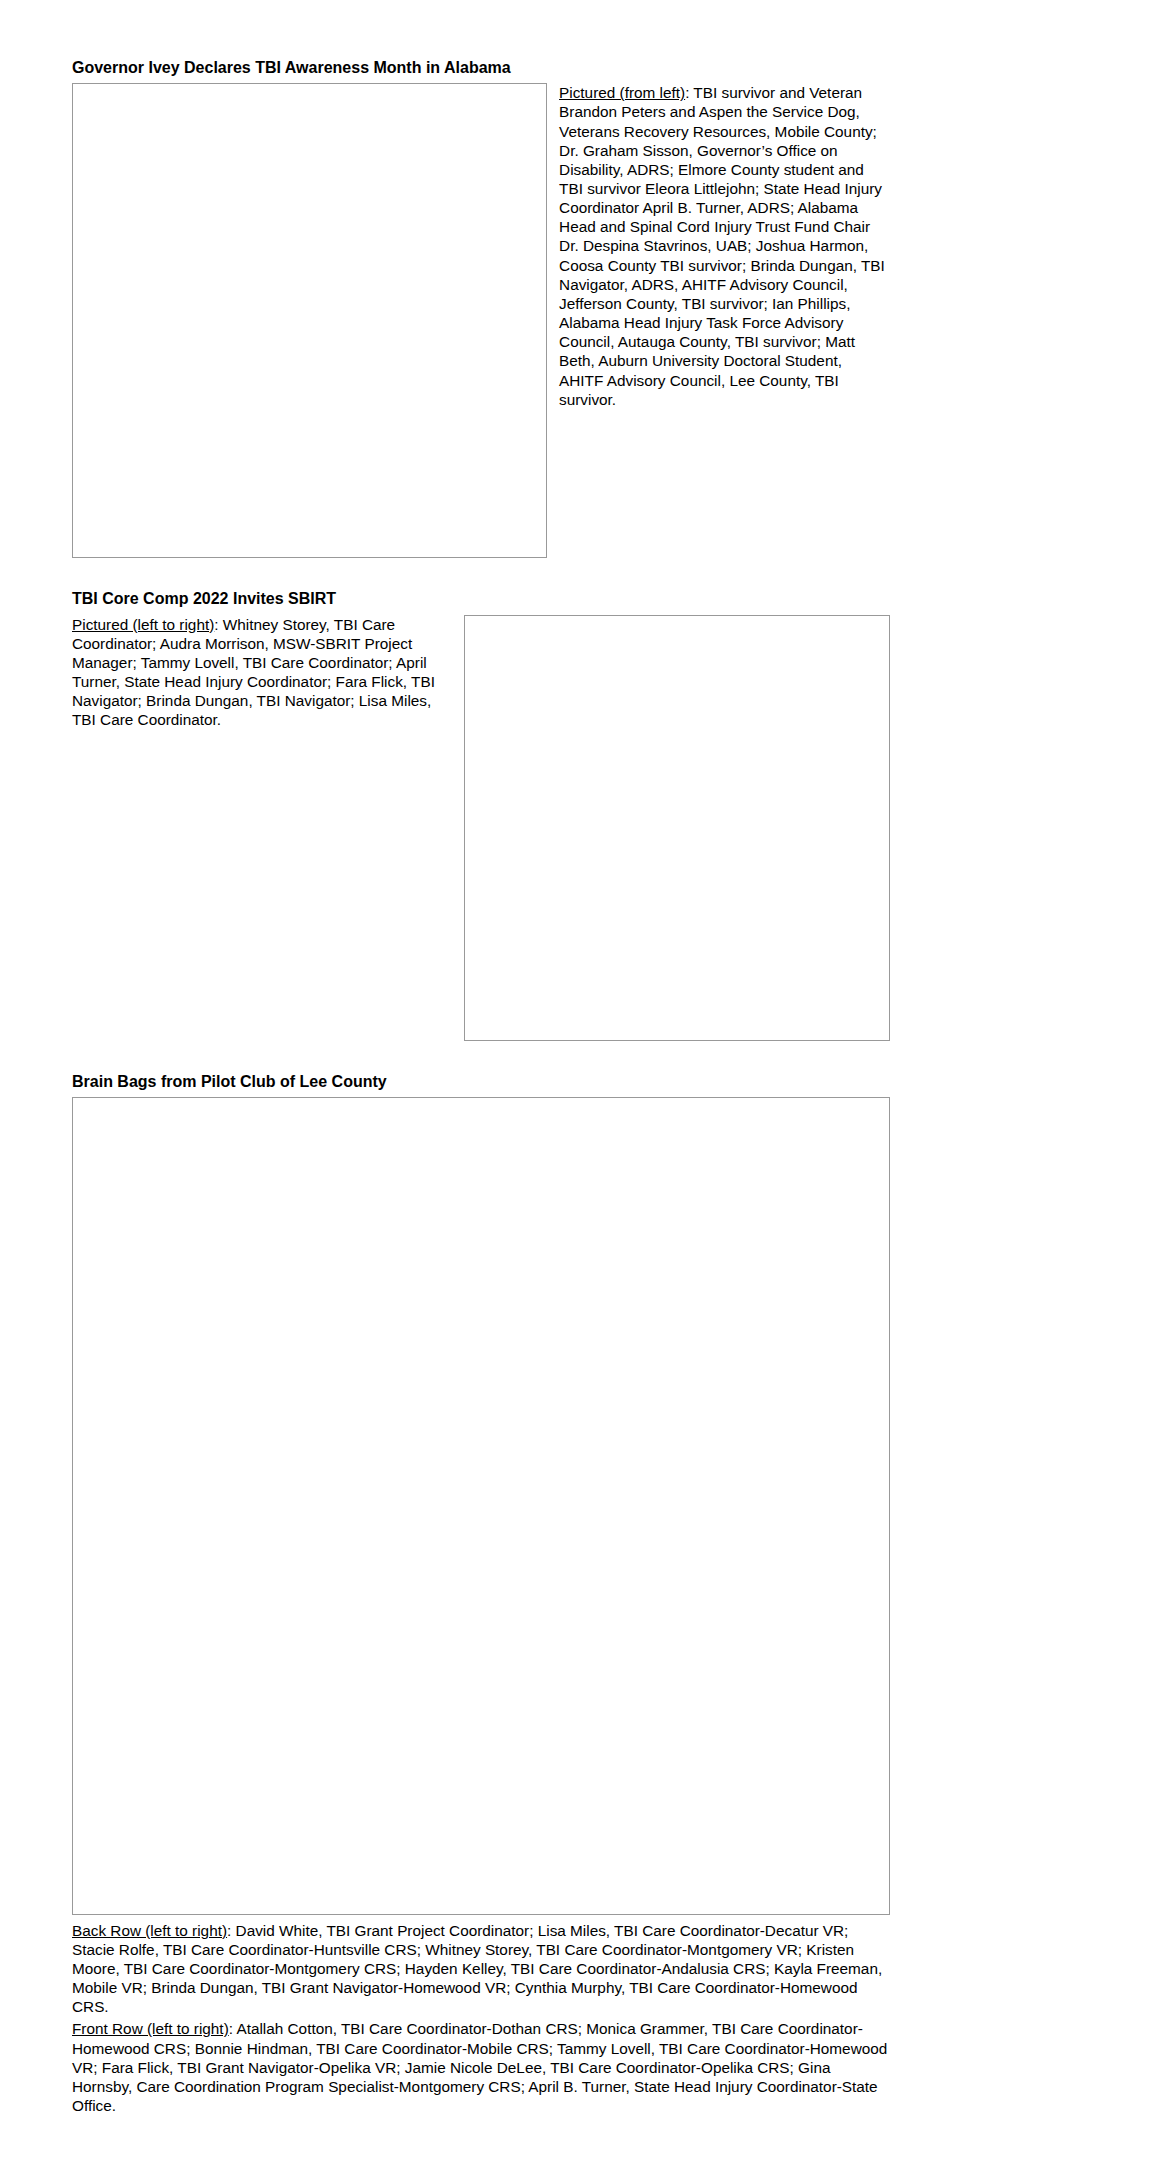Governor Ivey Declares TBI Awareness Month in Alabama
Pictured (from left): TBI survivor and Veteran Brandon Peters and Aspen the Service Dog, Veterans Recovery Resources, Mobile County; Dr. Graham Sisson, Governor’s Office on Disability, ADRS; Elmore County student and TBI survivor Eleora Littlejohn; State Head Injury Coordinator April B. Turner, ADRS; Alabama Head and Spinal Cord Injury Trust Fund Chair Dr. Despina Stavrinos, UAB; Joshua Harmon, Coosa County TBI survivor; Brinda Dungan, TBI Navigator, ADRS, AHITF Advisory Council, Jefferson County, TBI survivor; Ian Phillips, Alabama Head Injury Task Force Advisory Council, Autauga County, TBI survivor; Matt Beth, Auburn University Doctoral Student, AHITF Advisory Council, Lee County, TBI survivor.
TBI Core Comp 2022 Invites SBIRT
Pictured (left to right): Whitney Storey, TBI Care Coordinator; Audra Morrison, MSW-SBRIT Project Manager; Tammy Lovell, TBI Care Coordinator; April Turner, State Head Injury Coordinator; Fara Flick, TBI Navigator; Brinda Dungan, TBI Navigator; Lisa Miles, TBI Care Coordinator.
Brain Bags from Pilot Club of Lee County
Back Row (left to right): David White, TBI Grant Project Coordinator; Lisa Miles, TBI Care Coordinator-Decatur VR; Stacie Rolfe, TBI Care Coordinator-Huntsville CRS; Whitney Storey, TBI Care Coordinator-Montgomery VR; Kristen Moore, TBI Care Coordinator-Montgomery CRS; Hayden Kelley, TBI Care Coordinator-Andalusia CRS; Kayla Freeman, Mobile VR; Brinda Dungan, TBI Grant Navigator-Homewood VR; Cynthia Murphy, TBI Care Coordinator-Homewood CRS.
Front Row (left to right): Atallah Cotton, TBI Care Coordinator-Dothan CRS; Monica Grammer, TBI Care Coordinator-Homewood CRS; Bonnie Hindman, TBI Care Coordinator-Mobile CRS; Tammy Lovell, TBI Care Coordinator-Homewood VR; Fara Flick, TBI Grant Navigator-Opelika VR; Jamie Nicole DeLee, TBI Care Coordinator-Opelika CRS; Gina Hornsby, Care Coordination Program Specialist-Montgomery CRS; April B. Turner, State Head Injury Coordinator-State Office.